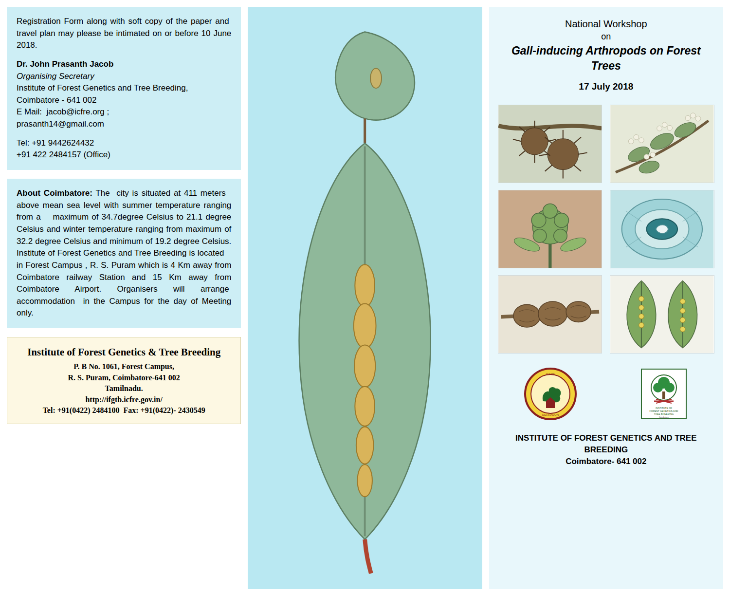Registration Form along with soft copy of the paper and travel plan may please be intimated on or before 10 June 2018.
Dr. John Prasanth Jacob
Organising Secretary
Institute of Forest Genetics and Tree Breeding,
Coimbatore - 641 002
E Mail: jacob@icfre.org ;
prasanth14@gmail.com
Tel: +91 9442624432
+91 422 2484157 (Office)
About Coimbatore: The city is situated at 411 meters above mean sea level with summer temperature ranging from a maximum of 34.7degree Celsius to 21.1 degree Celsius and winter temperature ranging from maximum of 32.2 degree Celsius and minimum of 19.2 degree Celsius. Institute of Forest Genetics and Tree Breeding is located in Forest Campus , R. S. Puram which is 4 Km away from Coimbatore railway Station and 15 Km away from Coimbatore Airport. Organisers will arrange accommodation in the Campus for the day of Meeting only.
Institute of Forest Genetics & Tree Breeding
P. B No. 1061, Forest Campus,
R. S. Puram, Coimbatore-641 002
Tamilnadu.
http://ifgtb.icfre.gov.in/
Tel: +91(0422) 2484100 Fax: +91(0422)- 2430549
Eucalyptus leaf with gall on midrib A green lance-shaped leaf whose central vein is swollen into a chain of yellow-brown galls; a smaller leaf appears at the top.
National Workshop
on
Gall-inducing Arthropods on Forest Trees
17 July 2018
ICFRE DEHRADUN INSTITUTE OF FOREST GENETICS AND TREE BREEDING Coimbatore
INSTITUTE OF FOREST GENETICS AND TREE BREEDING
Coimbatore- 641 002